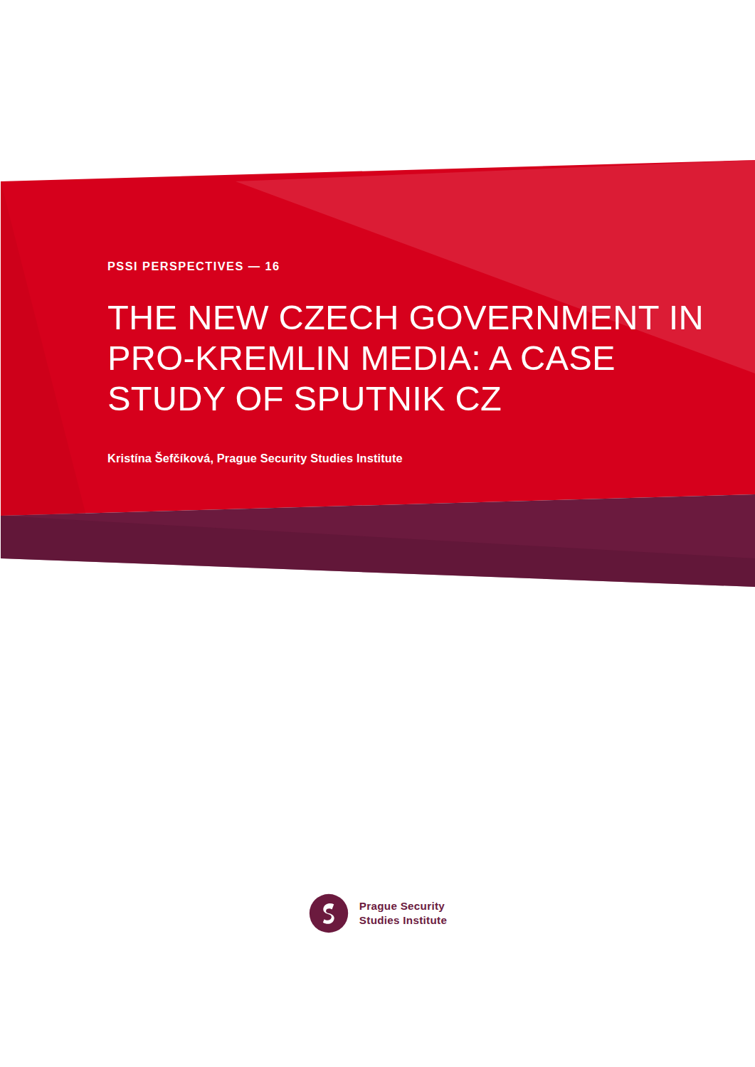PSSI Perspectives — 16
The New Czech Government in Pro-Kremlin Media: A Case Study of Sputnik CZ
Kristína Šefčíková, Prague Security Studies Institute
Prague Security
Studies Institute